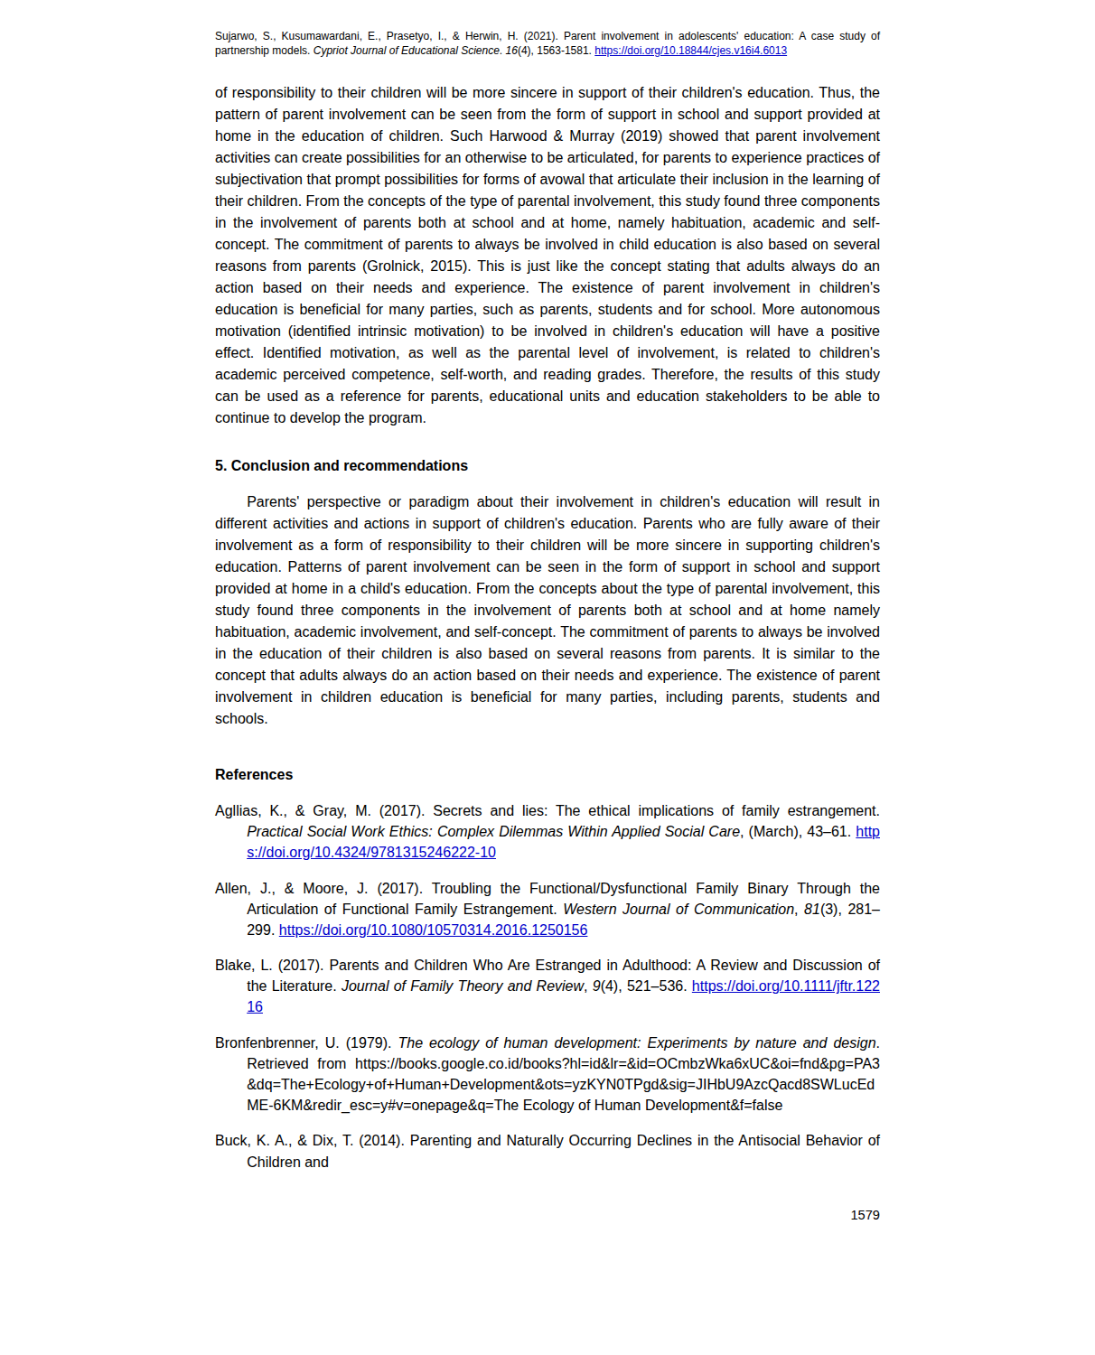Sujarwo, S., Kusumawardani, E., Prasetyo, I., & Herwin, H. (2021). Parent involvement in adolescents' education: A case study of partnership models. Cypriot Journal of Educational Science. 16(4), 1563-1581. https://doi.org/10.18844/cjes.v16i4.6013
of responsibility to their children will be more sincere in support of their children's education. Thus, the pattern of parent involvement can be seen from the form of support in school and support provided at home in the education of children. Such Harwood & Murray (2019) showed that parent involvement activities can create possibilities for an otherwise to be articulated, for parents to experience practices of subjectivation that prompt possibilities for forms of avowal that articulate their inclusion in the learning of their children. From the concepts of the type of parental involvement, this study found three components in the involvement of parents both at school and at home, namely habituation, academic and self-concept. The commitment of parents to always be involved in child education is also based on several reasons from parents (Grolnick, 2015). This is just like the concept stating that adults always do an action based on their needs and experience. The existence of parent involvement in children's education is beneficial for many parties, such as parents, students and for school. More autonomous motivation (identified intrinsic motivation) to be involved in children's education will have a positive effect. Identified motivation, as well as the parental level of involvement, is related to children's academic perceived competence, self-worth, and reading grades. Therefore, the results of this study can be used as a reference for parents, educational units and education stakeholders to be able to continue to develop the program.
5. Conclusion and recommendations
Parents' perspective or paradigm about their involvement in children's education will result in different activities and actions in support of children's education. Parents who are fully aware of their involvement as a form of responsibility to their children will be more sincere in supporting children's education. Patterns of parent involvement can be seen in the form of support in school and support provided at home in a child's education. From the concepts about the type of parental involvement, this study found three components in the involvement of parents both at school and at home namely habituation, academic involvement, and self-concept. The commitment of parents to always be involved in the education of their children is also based on several reasons from parents. It is similar to the concept that adults always do an action based on their needs and experience. The existence of parent involvement in children education is beneficial for many parties, including parents, students and schools.
References
Agllias, K., & Gray, M. (2017). Secrets and lies: The ethical implications of family estrangement. Practical Social Work Ethics: Complex Dilemmas Within Applied Social Care, (March), 43–61. https://doi.org/10.4324/9781315246222-10
Allen, J., & Moore, J. (2017). Troubling the Functional/Dysfunctional Family Binary Through the Articulation of Functional Family Estrangement. Western Journal of Communication, 81(3), 281–299. https://doi.org/10.1080/10570314.2016.1250156
Blake, L. (2017). Parents and Children Who Are Estranged in Adulthood: A Review and Discussion of the Literature. Journal of Family Theory and Review, 9(4), 521–536. https://doi.org/10.1111/jftr.12216
Bronfenbrenner, U. (1979). The ecology of human development: Experiments by nature and design. Retrieved from https://books.google.co.id/books?hl=id&lr=&id=OCmbzWka6xUC&oi=fnd&pg=PA3&dq=The+Ecology+of+Human+Development&ots=yzKYN0TPgd&sig=JIHbU9AzcQacd8SWLucEdME-6KM&redir_esc=y#v=onepage&q=The Ecology of Human Development&f=false
Buck, K. A., & Dix, T. (2014). Parenting and Naturally Occurring Declines in the Antisocial Behavior of Children and
1579